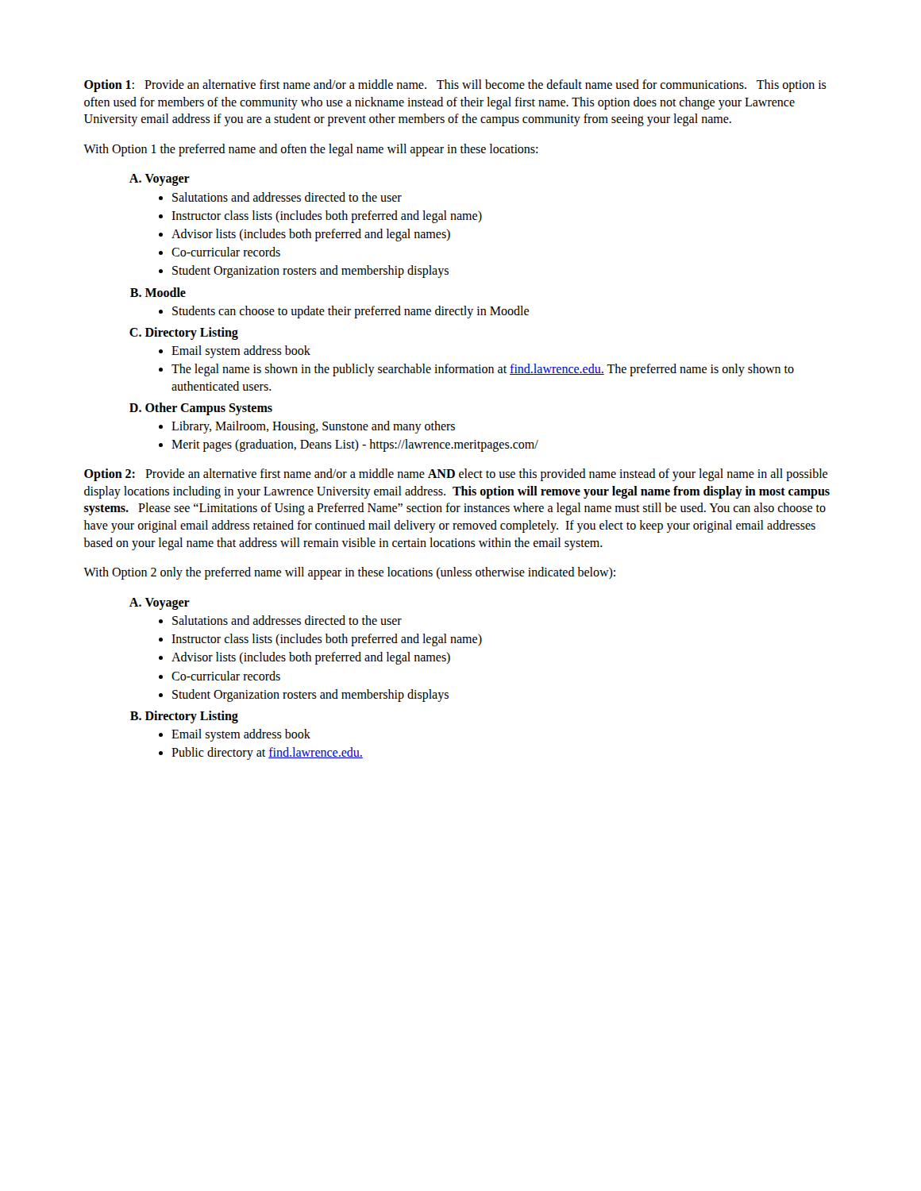Option 1: Provide an alternative first name and/or a middle name. This will become the default name used for communications. This option is often used for members of the community who use a nickname instead of their legal first name. This option does not change your Lawrence University email address if you are a student or prevent other members of the campus community from seeing your legal name.
With Option 1 the preferred name and often the legal name will appear in these locations:
Voyager
Salutations and addresses directed to the user
Instructor class lists (includes both preferred and legal name)
Advisor lists (includes both preferred and legal names)
Co-curricular records
Student Organization rosters and membership displays
Moodle
Students can choose to update their preferred name directly in Moodle
Directory Listing
Email system address book
The legal name is shown in the publicly searchable information at find.lawrence.edu. The preferred name is only shown to authenticated users.
Other Campus Systems
Library, Mailroom, Housing, Sunstone and many others
Merit pages (graduation, Deans List) - https://lawrence.meritpages.com/
Option 2: Provide an alternative first name and/or a middle name AND elect to use this provided name instead of your legal name in all possible display locations including in your Lawrence University email address. This option will remove your legal name from display in most campus systems. Please see “Limitations of Using a Preferred Name” section for instances where a legal name must still be used. You can also choose to have your original email address retained for continued mail delivery or removed completely. If you elect to keep your original email addresses based on your legal name that address will remain visible in certain locations within the email system.
With Option 2 only the preferred name will appear in these locations (unless otherwise indicated below):
Voyager
Salutations and addresses directed to the user
Instructor class lists (includes both preferred and legal name)
Advisor lists (includes both preferred and legal names)
Co-curricular records
Student Organization rosters and membership displays
Directory Listing
Email system address book
Public directory at find.lawrence.edu.